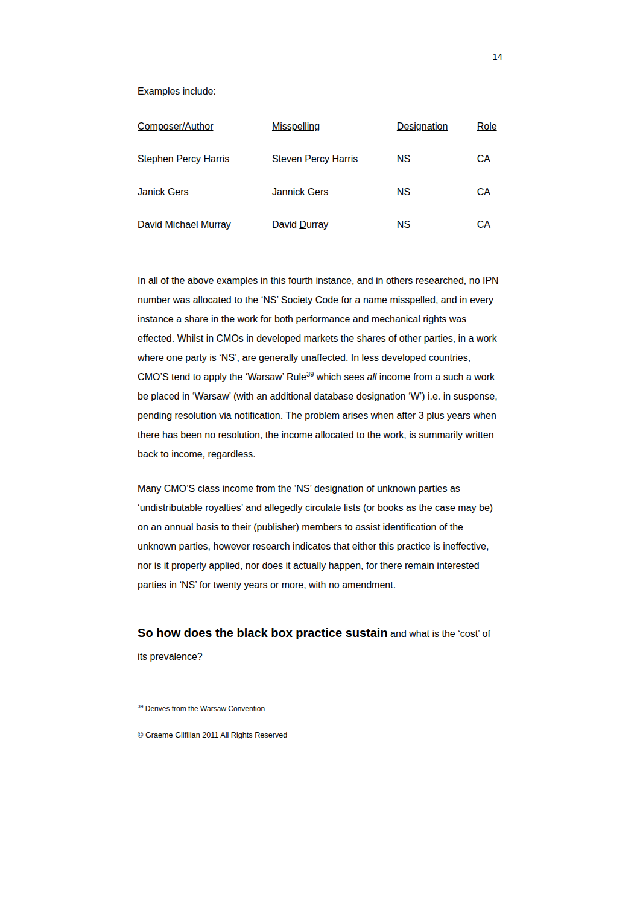14
Examples include:
| Composer/Author | Misspelling | Designation | Role |
| --- | --- | --- | --- |
| Stephen Percy Harris | Ste v en Percy Harris | NS | CA |
| Janick Gers | Ja nn ick Gers | NS | CA |
| David Michael Murray | David D urray | NS | CA |
In all of the above examples in this fourth instance, and in others researched, no IPN number was allocated to the ‘NS’ Society Code for a name misspelled, and in every instance a share in the work for both performance and mechanical rights was effected. Whilst in CMOs in developed markets the shares of other parties, in a work where one party is ‘NS’, are generally unaffected. In less developed countries, CMO’S tend to apply the ‘Warsaw’ Rule39 which sees all income from a such a work be placed in ‘Warsaw’ (with an additional database designation ‘W’) i.e. in suspense, pending resolution via notification. The problem arises when after 3 plus years when there has been no resolution, the income allocated to the work, is summarily written back to income, regardless.
Many CMO’S class income from the ‘NS’ designation of unknown parties as ‘undistributable royalties’ and allegedly circulate lists (or books as the case may be) on an annual basis to their (publisher) members to assist identification of the unknown parties, however research indicates that either this practice is ineffective, nor is it properly applied, nor does it actually happen, for there remain interested parties in ‘NS’ for twenty years or more, with no amendment.
So how does the black box practice sustain and what is the ‘cost’ of its prevalence?
39 Derives from the Warsaw Convention
© Graeme Gilfillan 2011 All Rights Reserved